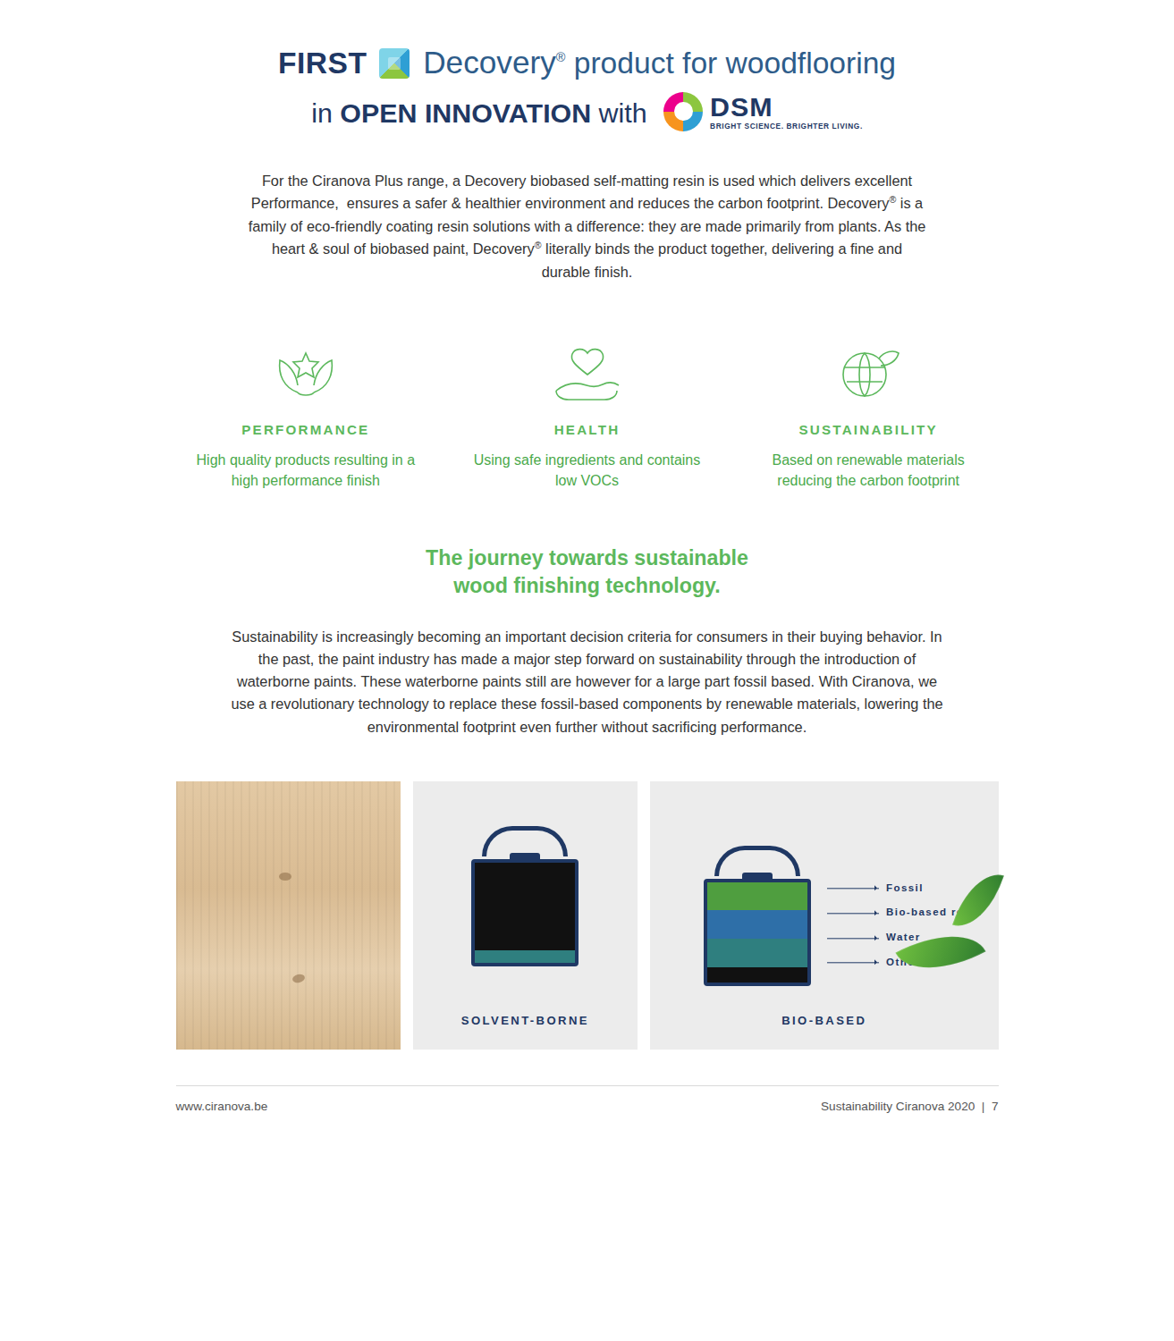FIRST Decovery® product for woodflooring
in OPEN INNOVATION with DSM BRIGHT SCIENCE. BRIGHTER LIVING.
For the Ciranova Plus range, a Decovery biobased self-matting resin is used which delivers excellent Performance, ensures a safer & healthier environment and reduces the carbon footprint. Decovery® is a family of eco-friendly coating resin solutions with a difference: they are made primarily from plants. As the heart & soul of biobased paint, Decovery® literally binds the product together, delivering a fine and durable finish.
Performance
High quality products resulting in a high performance finish
Health
Using safe ingredients and contains low VOCs
Sustainability
Based on renewable materials reducing the carbon footprint
The journey towards sustainable
wood finishing technology.
Sustainability is increasingly becoming an important decision criteria for consumers in their buying behavior. In the past, the paint industry has made a major step forward on sustainability through the introduction of waterborne paints. These waterborne paints still are however for a large part fossil based. With Ciranova, we use a revolutionary technology to replace these fossil-based components by renewable materials, lowering the environmental footprint even further without sacrificing performance.
Solvent-borne
Fossil
Bio-based resin
Water
Other
Bio-based
www.ciranova.be Sustainability Ciranova 2020 | 7